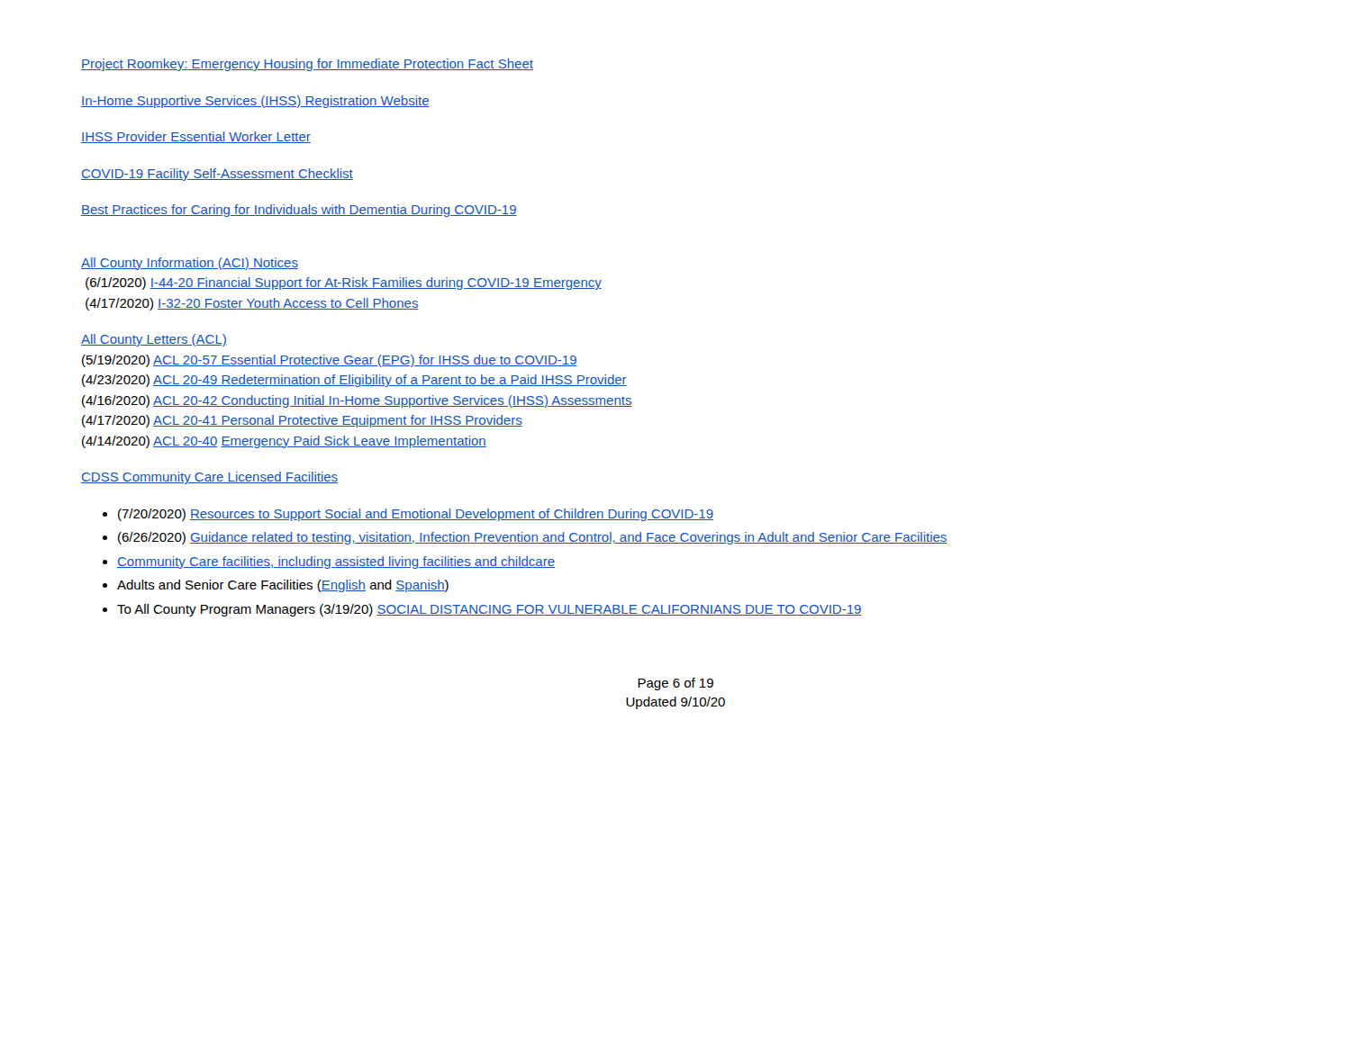Project Roomkey: Emergency Housing for Immediate Protection Fact Sheet
In-Home Supportive Services (IHSS) Registration Website
IHSS Provider Essential Worker Letter
COVID-19 Facility Self-Assessment Checklist
Best Practices for Caring for Individuals with Dementia During COVID-19
All County Information (ACI) Notices
(6/1/2020) I-44-20 Financial Support for At-Risk Families during COVID-19 Emergency
(4/17/2020) I-32-20 Foster Youth Access to Cell Phones
All County Letters (ACL)
(5/19/2020) ACL 20-57 Essential Protective Gear (EPG) for IHSS due to COVID-19
(4/23/2020) ACL 20-49 Redetermination of Eligibility of a Parent to be a Paid IHSS Provider
(4/16/2020) ACL 20-42 Conducting Initial In-Home Supportive Services (IHSS) Assessments
(4/17/2020) ACL 20-41 Personal Protective Equipment for IHSS Providers
(4/14/2020) ACL 20-40 Emergency Paid Sick Leave Implementation
CDSS Community Care Licensed Facilities
(7/20/2020) Resources to Support Social and Emotional Development of Children During COVID-19
(6/26/2020) Guidance related to testing, visitation, Infection Prevention and Control, and Face Coverings in Adult and Senior Care Facilities
Community Care facilities, including assisted living facilities and childcare
Adults and Senior Care Facilities (English and Spanish)
To All County Program Managers (3/19/20) SOCIAL DISTANCING FOR VULNERABLE CALIFORNIANS DUE TO COVID-19
Page 6 of 19
Updated 9/10/20